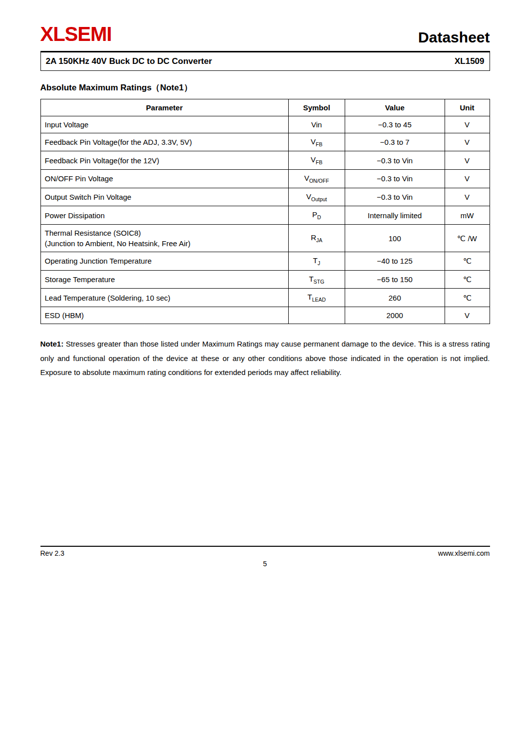XLSEMI
Datasheet
2A 150KHz 40V Buck DC to DC Converter XL1509
Absolute Maximum Ratings（Note1）
| Parameter | Symbol | Value | Unit |
| --- | --- | --- | --- |
| Input Voltage | Vin | −0.3 to 45 | V |
| Feedback Pin Voltage(for the ADJ, 3.3V, 5V) | V FB | −0.3 to 7 | V |
| Feedback Pin Voltage(for the 12V) | V FB | −0.3 to Vin | V |
| ON/OFF Pin Voltage | V ON/OFF | −0.3 to Vin | V |
| Output Switch Pin Voltage | V Output | −0.3 to Vin | V |
| Power Dissipation | P D | Internally limited | mW |
| Thermal Resistance (SOIC8) (Junction to Ambient, No Heatsink, Free Air) | R JA | 100 | ℃ /W |
| Operating Junction Temperature | T J | −40 to 125 | ℃ |
| Storage Temperature | T STG | −65 to 150 | ℃ |
| Lead Temperature (Soldering, 10 sec) | T LEAD | 260 | ℃ |
| ESD (HBM) | | 2000 | V |
Note1: Stresses greater than those listed under Maximum Ratings may cause permanent damage to the device. This is a stress rating only and functional operation of the device at these or any other conditions above those indicated in the operation is not implied. Exposure to absolute maximum rating conditions for extended periods may affect reliability.
Rev 2.3 www.xlsemi.com
5